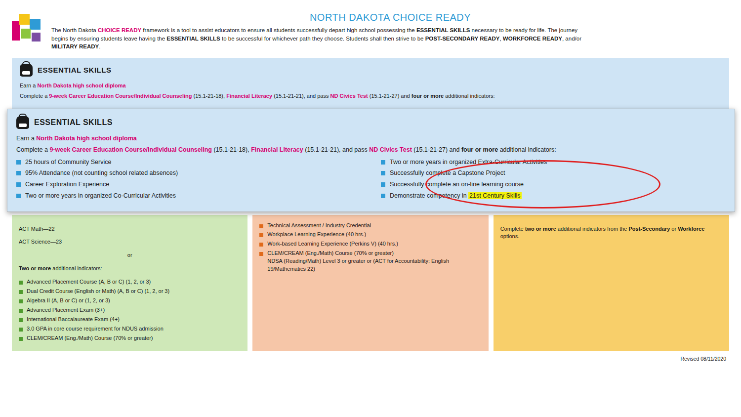NORTH DAKOTA CHOICE READY
The North Dakota CHOICE READY framework is a tool to assist educators to ensure all students successfully depart high school possessing the ESSENTIAL SKILLS necessary to be ready for life. The journey begins by ensuring students leave having the ESSENTIAL SKILLS to be successful for whichever path they choose. Students shall then strive to be POST-SECONDARY READY, WORKFORCE READY, and/or MILITARY READY.
ESSENTIAL SKILLS
Earn a North Dakota high school diploma
Complete a 9-week Career Education Course/Individual Counseling (15.1-21-18), Financial Literacy (15.1-21-21), and pass ND Civics Test (15.1-21-27) and four or more additional indicators:
ESSENTIAL SKILLS
Earn a North Dakota high school diploma
Complete a 9-week Career Education Course/Individual Counseling (15.1-21-18), Financial Literacy (15.1-21-21), and pass ND Civics Test (15.1-21-27) and four or more additional indicators:
25 hours of Community Service
95% Attendance (not counting school related absences)
Career Exploration Experience
Two or more years in organized Co-Curricular Activities
Two or more years in organized Extra-Curricular Activities
Successfully complete a Capstone Project
Successfully complete an on-line learning course
Demonstrate competency in 21st Century Skills
ACT Math—22
ACT Science—23
or
Two or more additional indicators:
Advanced Placement Course (A, B or C) (1, 2, or 3)
Dual Credit Course (English or Math) (A, B or C) (1, 2, or 3)
Algebra II (A, B or C) or (1, 2, or 3)
Advanced Placement Exam (3+)
International Baccalaureate Exam (4+)
3.0 GPA in core course requirement for NDUS admission
CLEM/CREAM (Eng./Math) Course (70% or greater)
Technical Assessment / Industry Credential
Workplace Learning Experience (40 hrs.)
Work-based Learning Experience (Perkins V) (40 hrs.)
CLEM/CREAM (Eng./Math) Course (70% or greater)
NDSA (Reading/Math) Level 3 or greater or (ACT for Accountability: English 19/Mathematics 22)
Complete two or more additional indicators from the Post-Secondary or Workforce options.
Revised 08/11/2020